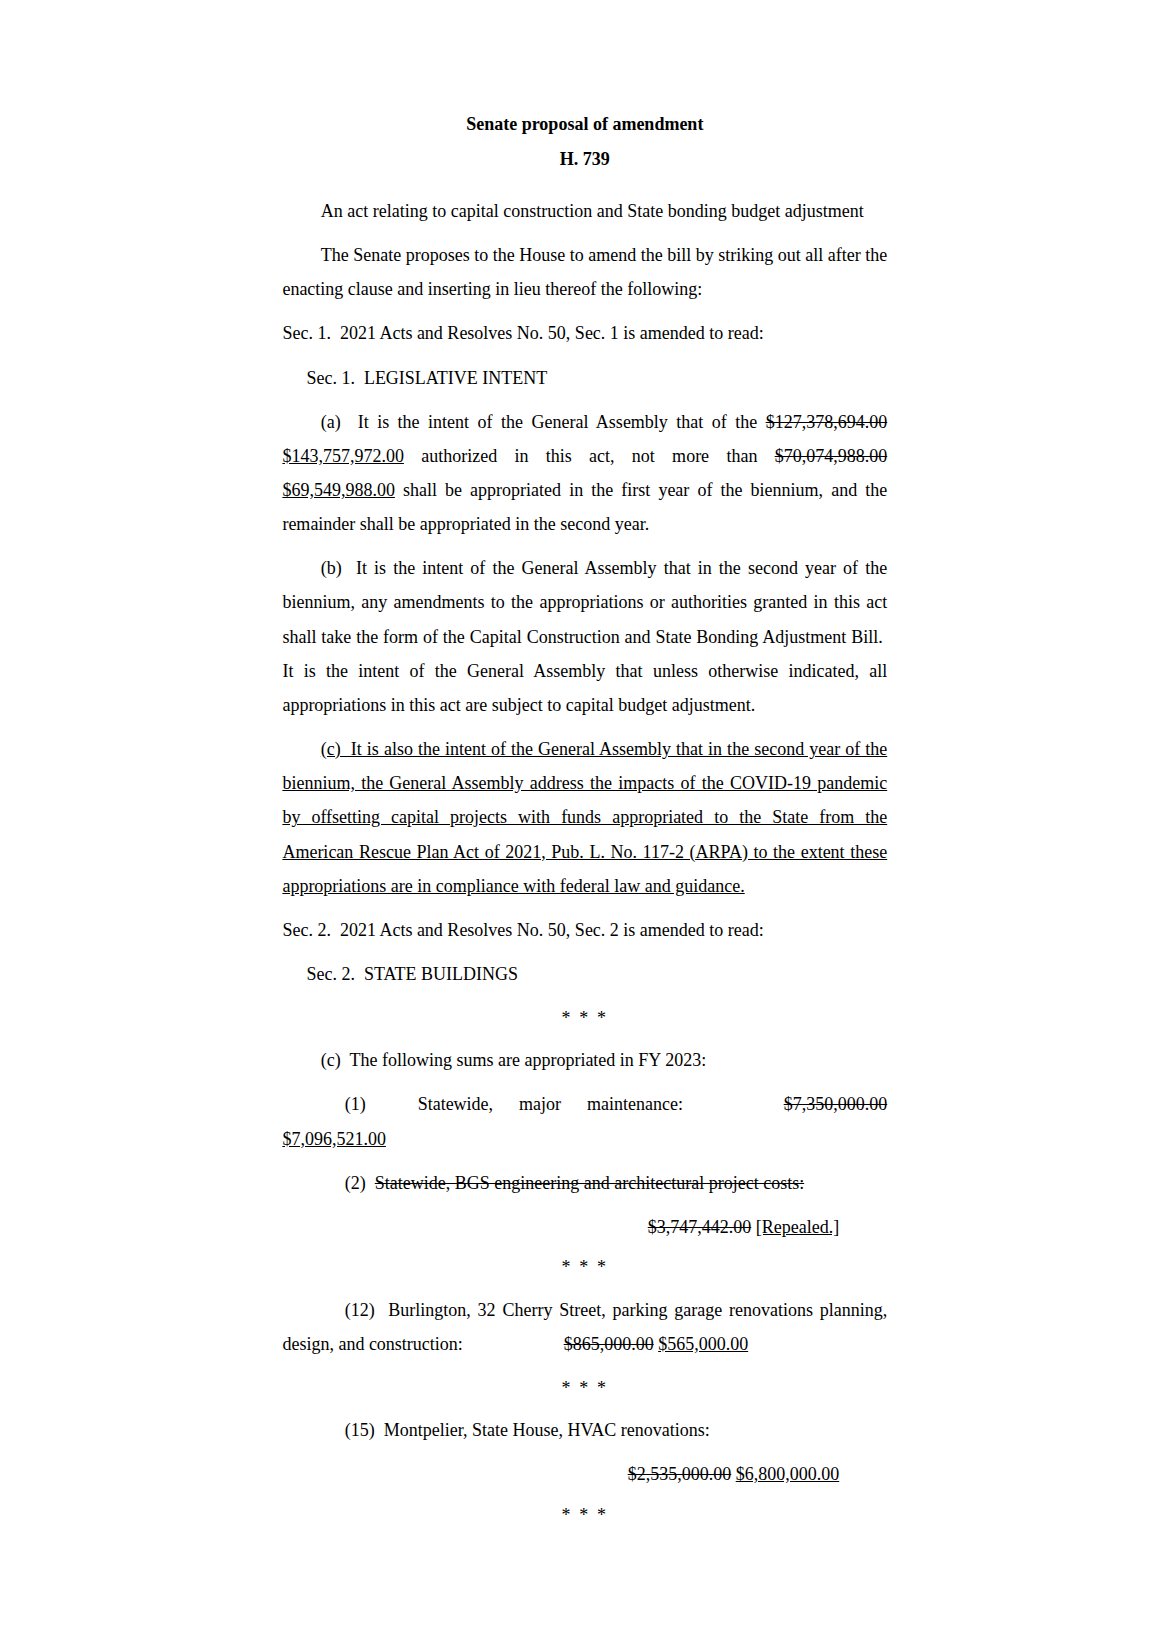Senate proposal of amendment
H. 739
An act relating to capital construction and State bonding budget adjustment
The Senate proposes to the House to amend the bill by striking out all after the enacting clause and inserting in lieu thereof the following:
Sec. 1. 2021 Acts and Resolves No. 50, Sec. 1 is amended to read:
Sec. 1. LEGISLATIVE INTENT
(a) It is the intent of the General Assembly that of the $127,378,694.00 $143,757,972.00 authorized in this act, not more than $70,074,988.00 $69,549,988.00 shall be appropriated in the first year of the biennium, and the remainder shall be appropriated in the second year.
(b) It is the intent of the General Assembly that in the second year of the biennium, any amendments to the appropriations or authorities granted in this act shall take the form of the Capital Construction and State Bonding Adjustment Bill. It is the intent of the General Assembly that unless otherwise indicated, all appropriations in this act are subject to capital budget adjustment.
(c) It is also the intent of the General Assembly that in the second year of the biennium, the General Assembly address the impacts of the COVID-19 pandemic by offsetting capital projects with funds appropriated to the State from the American Rescue Plan Act of 2021, Pub. L. No. 117-2 (ARPA) to the extent these appropriations are in compliance with federal law and guidance.
Sec. 2. 2021 Acts and Resolves No. 50, Sec. 2 is amended to read:
Sec. 2. STATE BUILDINGS
* * *
(c) The following sums are appropriated in FY 2023:
(1) Statewide, major maintenance: $7,350,000.00 $7,096,521.00
(2) Statewide, BGS engineering and architectural project costs:
$3,747,442.00 [Repealed.]
* * *
(12) Burlington, 32 Cherry Street, parking garage renovations planning, design, and construction: $865,000.00 $565,000.00
* * *
(15) Montpelier, State House, HVAC renovations:
$2,535,000.00 $6,800,000.00
* * *